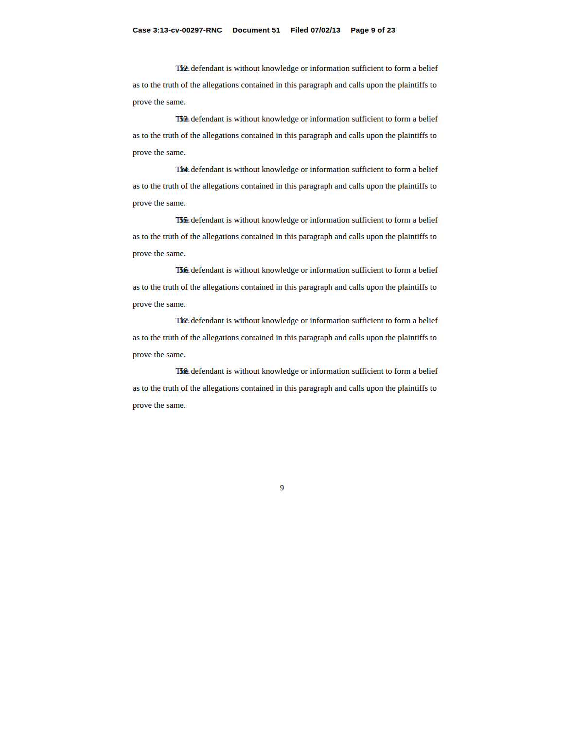Case 3:13-cv-00297-RNC Document 51 Filed 07/02/13 Page 9 of 23
52. The defendant is without knowledge or information sufficient to form a belief as to the truth of the allegations contained in this paragraph and calls upon the plaintiffs to prove the same.
53. The defendant is without knowledge or information sufficient to form a belief as to the truth of the allegations contained in this paragraph and calls upon the plaintiffs to prove the same.
54. The defendant is without knowledge or information sufficient to form a belief as to the truth of the allegations contained in this paragraph and calls upon the plaintiffs to prove the same.
55. The defendant is without knowledge or information sufficient to form a belief as to the truth of the allegations contained in this paragraph and calls upon the plaintiffs to prove the same.
56. The defendant is without knowledge or information sufficient to form a belief as to the truth of the allegations contained in this paragraph and calls upon the plaintiffs to prove the same.
57. The defendant is without knowledge or information sufficient to form a belief as to the truth of the allegations contained in this paragraph and calls upon the plaintiffs to prove the same.
58. The defendant is without knowledge or information sufficient to form a belief as to the truth of the allegations contained in this paragraph and calls upon the plaintiffs to prove the same.
9